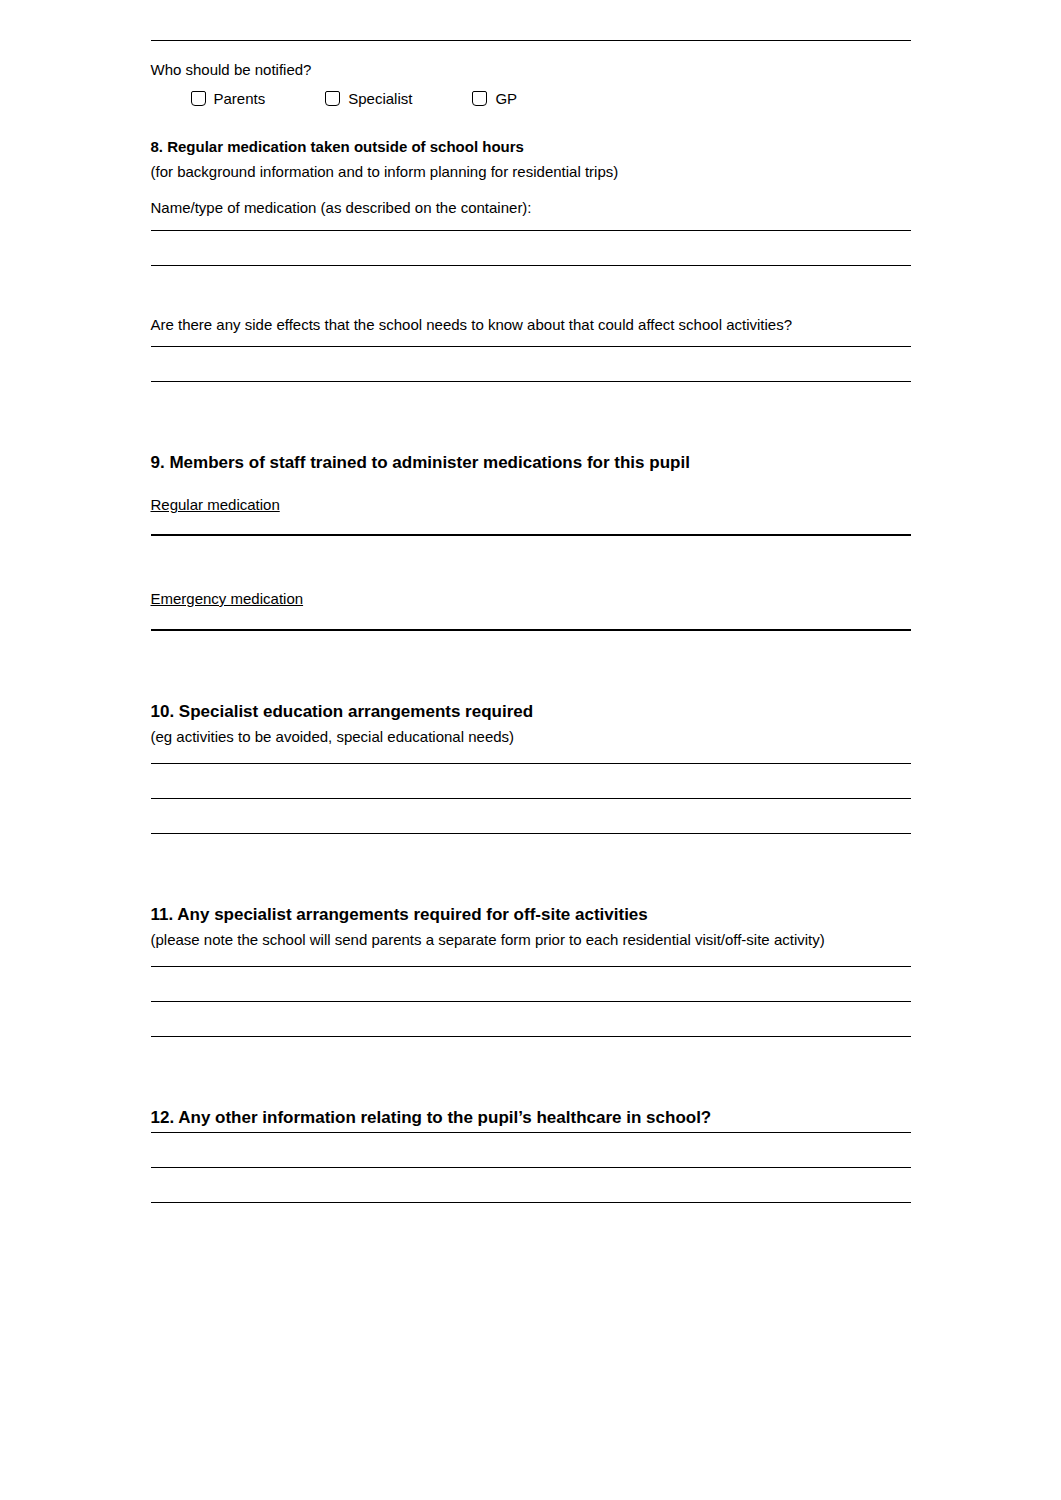Who should be notified?
Parents Specialist GP
8. Regular medication taken outside of school hours
(for background information and to inform planning for residential trips)
Name/type of medication (as described on the container):
Are there any side effects that the school needs to know about that could affect school activities?
9. Members of staff trained to administer medications for this pupil
Regular medication
Emergency medication
10. Specialist education arrangements required
(eg activities to be avoided, special educational needs)
11. Any specialist arrangements required for off-site activities
(please note the school will send parents a separate form prior to each residential visit/off-site activity)
12. Any other information relating to the pupil’s healthcare in school?